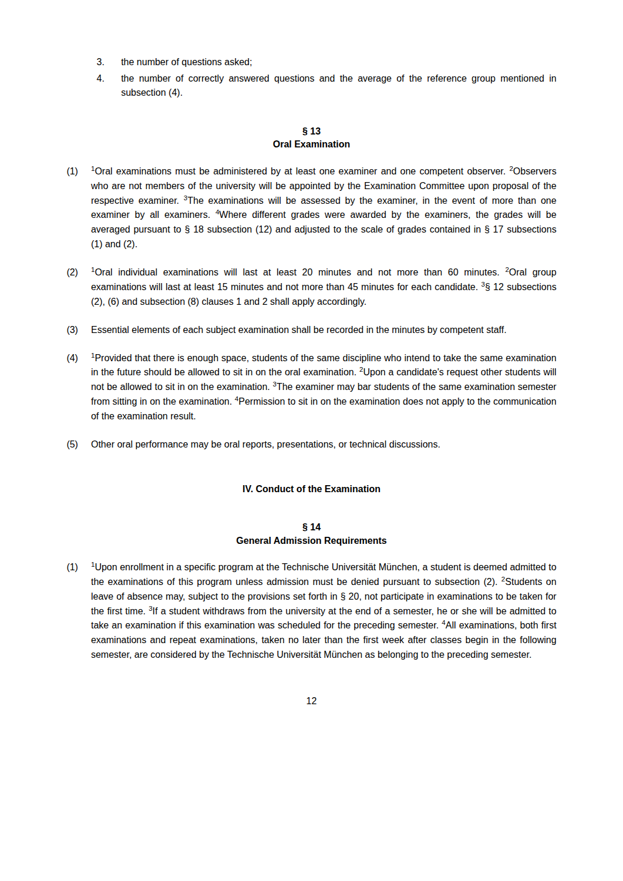3. the number of questions asked;
4. the number of correctly answered questions and the average of the reference group mentioned in subsection (4).
§ 13 Oral Examination
(1)
1Oral examinations must be administered by at least one examiner and one competent observer. 2Observers who are not members of the university will be appointed by the Examination Committee upon proposal of the respective examiner. 3The examinations will be assessed by the examiner, in the event of more than one examiner by all examiners. 4Where different grades were awarded by the examiners, the grades will be averaged pursuant to § 18 subsection (12) and adjusted to the scale of grades contained in § 17 subsections (1) and (2).
(2)
1Oral individual examinations will last at least 20 minutes and not more than 60 minutes. 2Oral group examinations will last at least 15 minutes and not more than 45 minutes for each candidate. 3§ 12 subsections (2), (6) and subsection (8) clauses 1 and 2 shall apply accordingly.
(3)
Essential elements of each subject examination shall be recorded in the minutes by competent staff.
(4)
1Provided that there is enough space, students of the same discipline who intend to take the same examination in the future should be allowed to sit in on the oral examination. 2Upon a candidate's request other students will not be allowed to sit in on the examination. 3The examiner may bar students of the same examination semester from sitting in on the examination. 4Permission to sit in on the examination does not apply to the communication of the examination result.
(5)
Other oral performance may be oral reports, presentations, or technical discussions.
IV. Conduct of the Examination
§ 14 General Admission Requirements
(1)
1Upon enrollment in a specific program at the Technische Universität München, a student is deemed admitted to the examinations of this program unless admission must be denied pursuant to subsection (2). 2Students on leave of absence may, subject to the provisions set forth in § 20, not participate in examinations to be taken for the first time. 3If a student withdraws from the university at the end of a semester, he or she will be admitted to take an examination if this examination was scheduled for the preceding semester. 4All examinations, both first examinations and repeat examinations, taken no later than the first week after classes begin in the following semester, are considered by the Technische Universität München as belonging to the preceding semester.
12